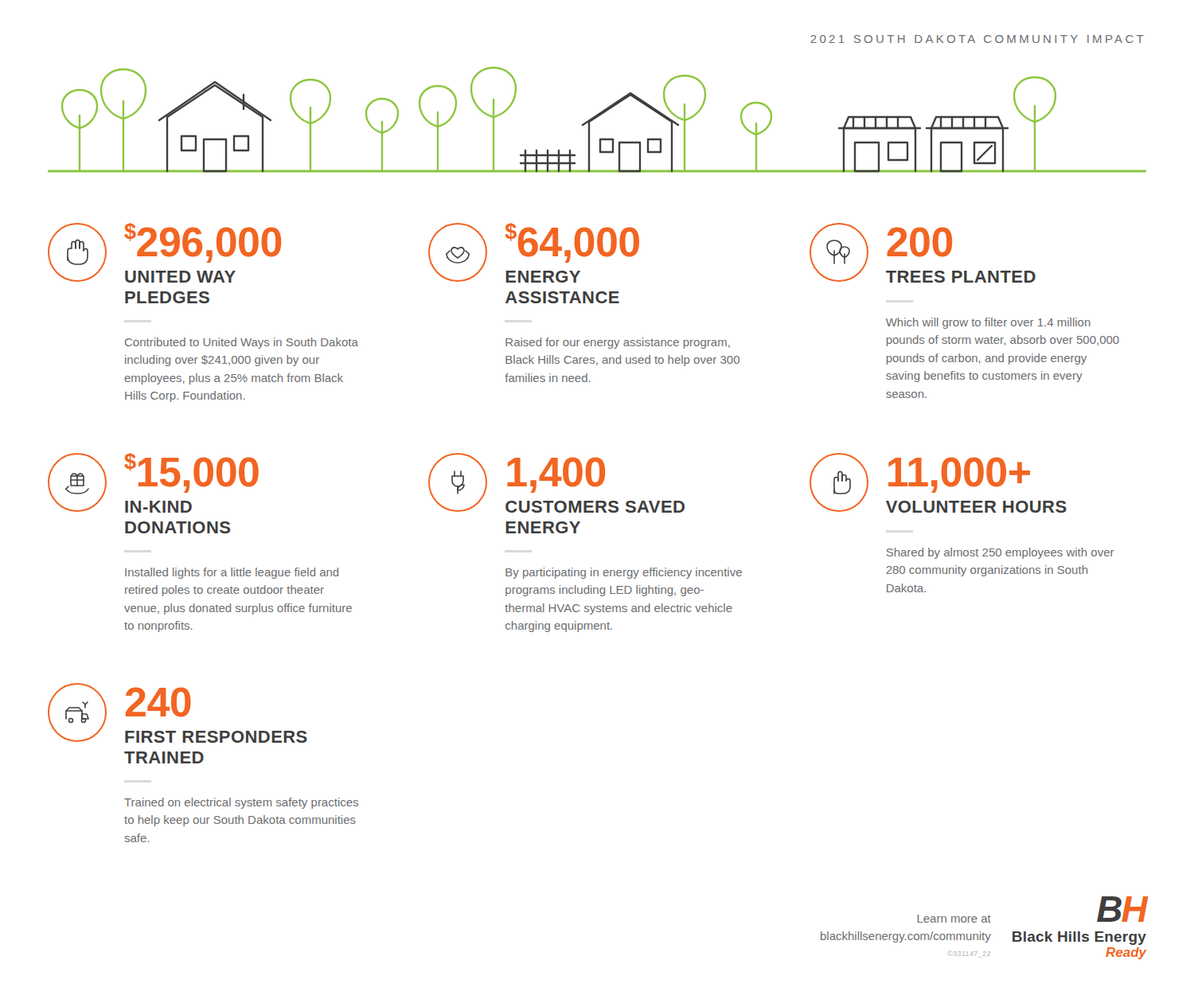2021 South Dakota Community Impact
$296,000
United Way
Pledges
Contributed to United Ways in South Dakota including over $241,000 given by our employees, plus a 25% match from Black Hills Corp. Foundation.
$64,000
Energy
Assistance
Raised for our energy assistance program, Black Hills Cares, and used to help over 300 families in need.
200
Trees Planted
Which will grow to filter over 1.4 million pounds of storm water, absorb over 500,000 pounds of carbon, and provide energy saving benefits to customers in every season.
$15,000
In-Kind
Donations
Installed lights for a little league field and retired poles to create outdoor theater venue, plus donated surplus office furniture to nonprofits.
1,400
Customers Saved
Energy
By participating in energy efficiency incentive programs including LED lighting, geo-thermal HVAC systems and electric vehicle charging equipment.
11,000+
Volunteer Hours
Shared by almost 250 employees with over 280 community organizations in South Dakota.
240
First Responders
Trained
Trained on electrical system safety practices to help keep our South Dakota communities safe.
Learn more at
blackhillsenergy.com/community
©331147_22
BH
Black Hills Energy
Ready